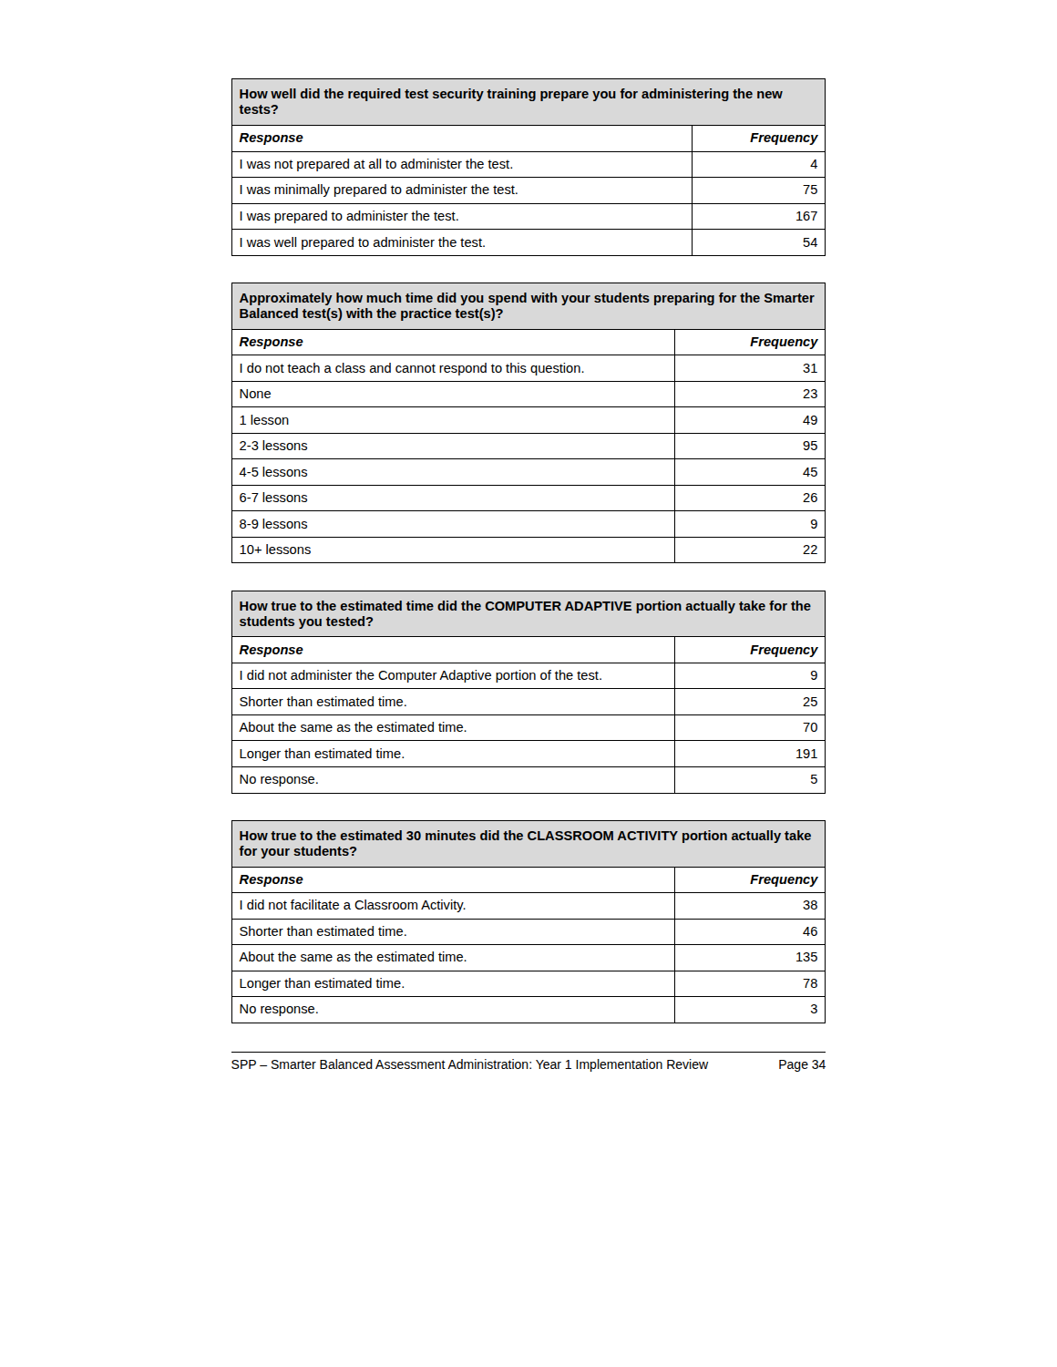| How well did the required test security training prepare you for administering the new tests? |
| Response | Frequency |
| I was not prepared at all to administer the test. | 4 |
| I was minimally prepared to administer the test. | 75 |
| I was prepared to administer the test. | 167 |
| I was well prepared to administer the test. | 54 |
| Approximately how much time did you spend with your students preparing for the Smarter Balanced test(s) with the practice test(s)? |
| Response | Frequency |
| I do not teach a class and cannot respond to this question. | 31 |
| None | 23 |
| 1 lesson | 49 |
| 2-3 lessons | 95 |
| 4-5 lessons | 45 |
| 6-7 lessons | 26 |
| 8-9 lessons | 9 |
| 10+ lessons | 22 |
| How true to the estimated time did the COMPUTER ADAPTIVE portion actually take for the students you tested? |
| Response | Frequency |
| I did not administer the Computer Adaptive portion of the test. | 9 |
| Shorter than estimated time. | 25 |
| About the same as the estimated time. | 70 |
| Longer than estimated time. | 191 |
| No response. | 5 |
| How true to the estimated 30 minutes did the CLASSROOM ACTIVITY portion actually take for your students? |
| Response | Frequency |
| I did not facilitate a Classroom Activity. | 38 |
| Shorter than estimated time. | 46 |
| About the same as the estimated time. | 135 |
| Longer than estimated time. | 78 |
| No response. | 3 |
SPP – Smarter Balanced Assessment Administration: Year 1 Implementation Review
Page 34